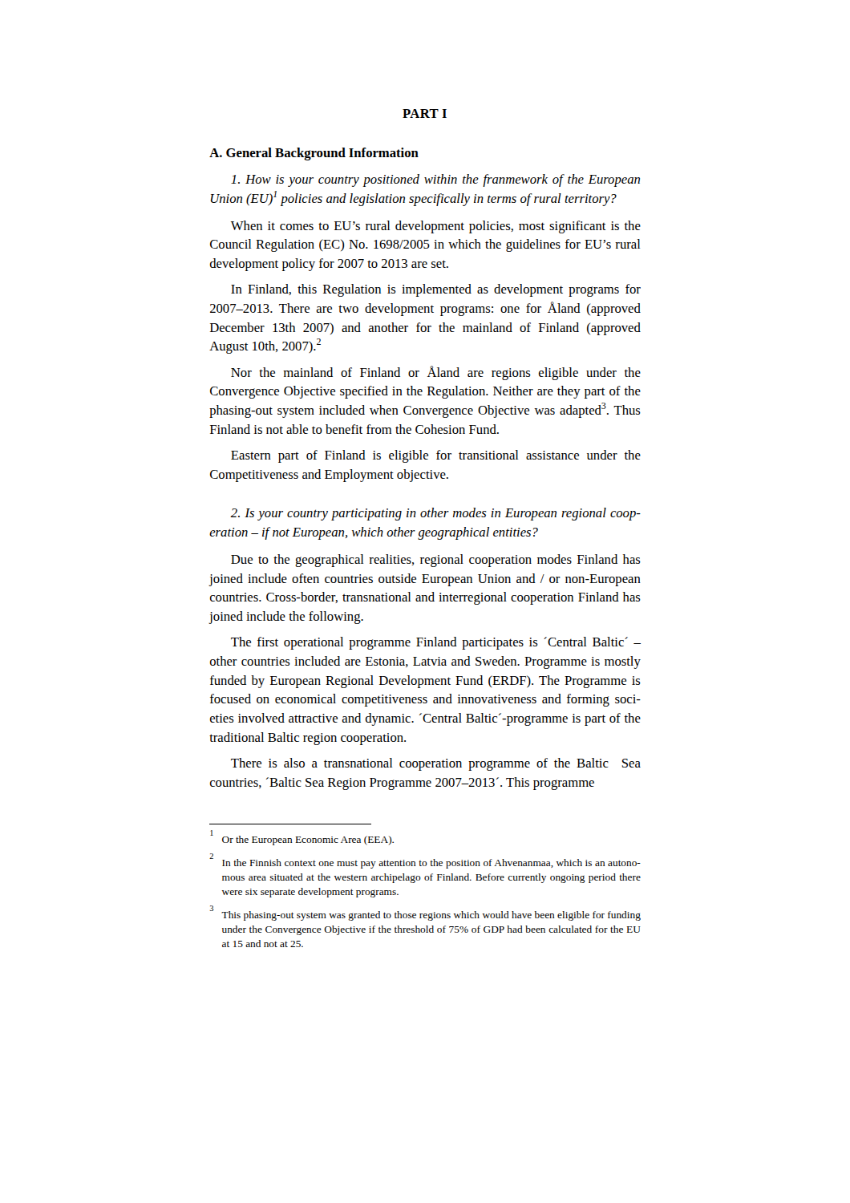PART I
A. General Background Information
1. How is your country positioned within the franmework of the European Union (EU)1 policies and legislation specifically in terms of rural territory?
When it comes to EU’s rural development policies, most significant is the Council Regulation (EC) No. 1698/2005 in which the guidelines for EU’s rural development policy for 2007 to 2013 are set.
In Finland, this Regulation is implemented as development programs for 2007–2013. There are two development programs: one for Åland (approved December 13th 2007) and another for the mainland of Finland (approved August 10th, 2007).2
Nor the mainland of Finland or Åland are regions eligible under the Convergence Objective specified in the Regulation. Neither are they part of the phasing-out system included when Convergence Objective was adapted3. Thus Finland is not able to benefit from the Cohesion Fund.
Eastern part of Finland is eligible for transitional assistance under the Competitiveness and Employment objective.
2. Is your country participating in other modes in European regional cooperation – if not European, which other geographical entities?
Due to the geographical realities, regional cooperation modes Finland has joined include often countries outside European Union and / or non-European countries. Cross-border, transnational and interregional cooperation Finland has joined include the following.
The first operational programme Finland participates is ´Central Baltic´ – other countries included are Estonia, Latvia and Sweden. Programme is mostly funded by European Regional Development Fund (ERDF). The Programme is focused on economical competitiveness and innovativeness and forming societies involved attractive and dynamic. ´Central Baltic´-programme is part of the traditional Baltic region cooperation.
There is also a transnational cooperation programme of the Baltic Sea countries, ´Baltic Sea Region Programme 2007–2013´. This programme
1 Or the European Economic Area (EEA).
2 In the Finnish context one must pay attention to the position of Ahvenanmaa, which is an autonomous area situated at the western archipelago of Finland. Before currently ongoing period there were six separate development programs.
3 This phasing-out system was granted to those regions which would have been eligible for funding under the Convergence Objective if the threshold of 75% of GDP had been calculated for the EU at 15 and not at 25.